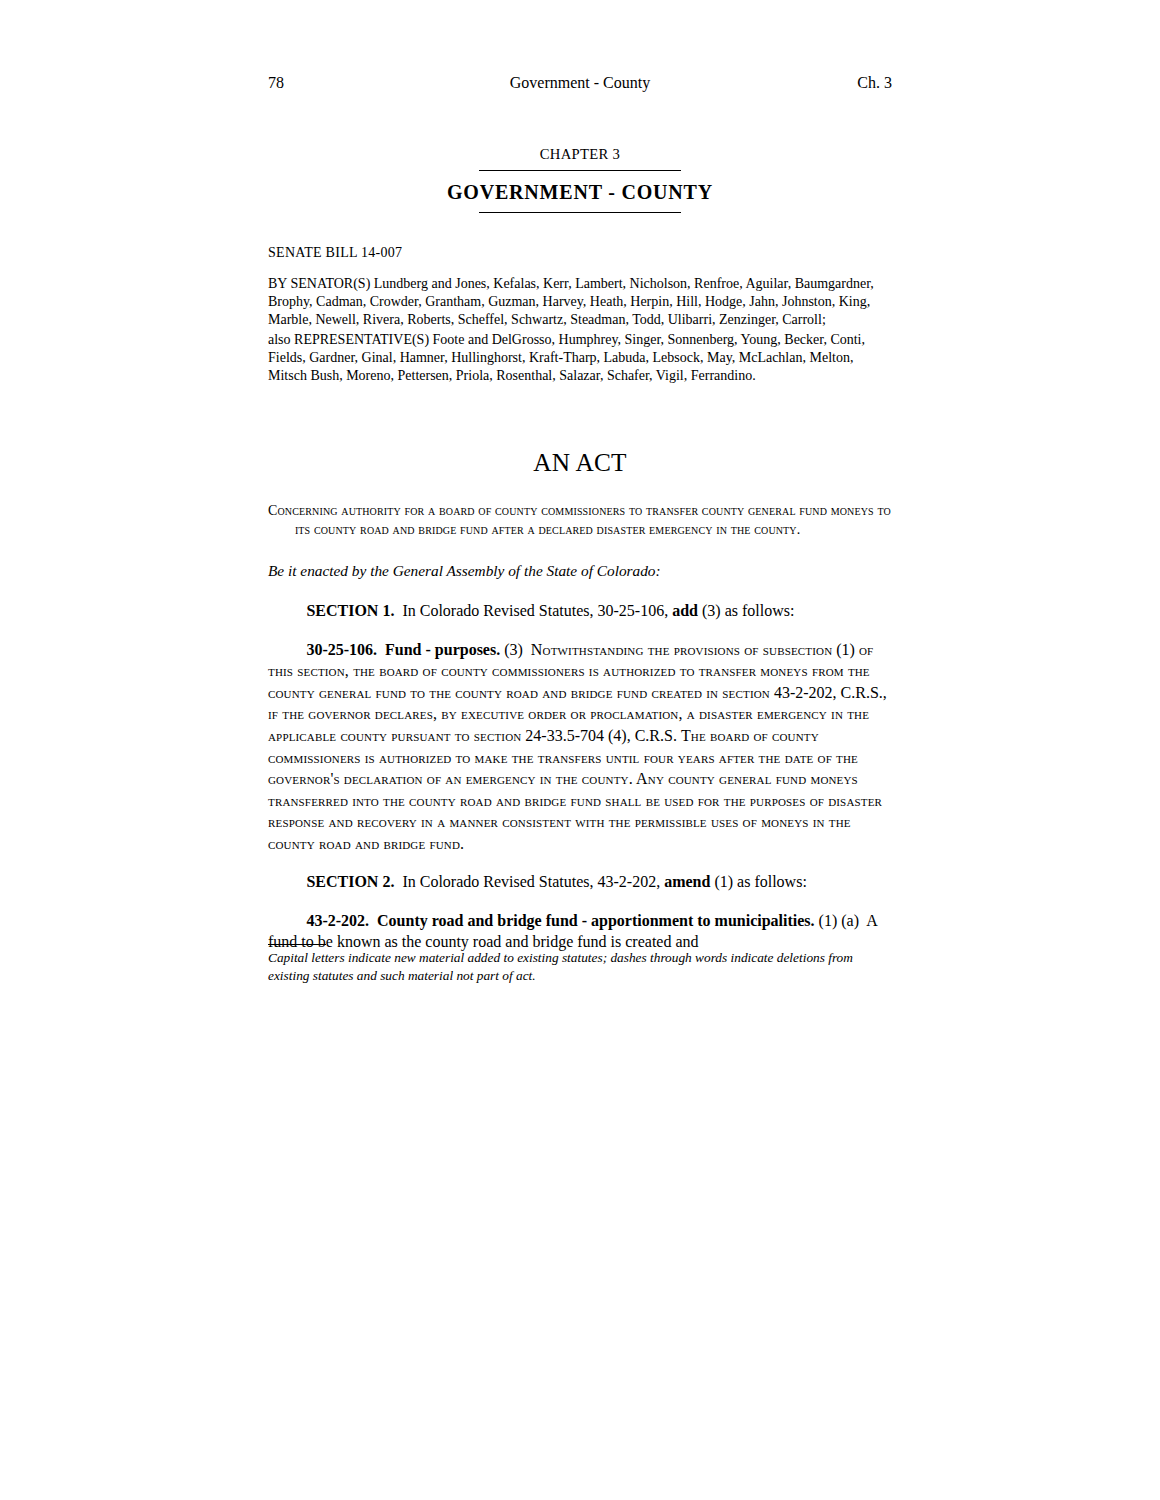78 Government - County Ch. 3
CHAPTER 3
GOVERNMENT - COUNTY
SENATE BILL 14-007
BY SENATOR(S) Lundberg and Jones, Kefalas, Kerr, Lambert, Nicholson, Renfroe, Aguilar, Baumgardner, Brophy, Cadman, Crowder, Grantham, Guzman, Harvey, Heath, Herpin, Hill, Hodge, Jahn, Johnston, King, Marble, Newell, Rivera, Roberts, Scheffel, Schwartz, Steadman, Todd, Ulibarri, Zenzinger, Carroll;
also REPRESENTATIVE(S) Foote and DelGrosso, Humphrey, Singer, Sonnenberg, Young, Becker, Conti, Fields, Gardner, Ginal, Hamner, Hullinghorst, Kraft-Tharp, Labuda, Lebsock, May, McLachlan, Melton, Mitsch Bush, Moreno, Pettersen, Priola, Rosenthal, Salazar, Schafer, Vigil, Ferrandino.
AN ACT
Concerning authority for a board of county commissioners to transfer county general fund moneys to its county road and bridge fund after a declared disaster emergency in the county.
Be it enacted by the General Assembly of the State of Colorado:
SECTION 1. In Colorado Revised Statutes, 30-25-106, add (3) as follows:
30-25-106. Fund - purposes. (3) Notwithstanding the provisions of subsection (1) of this section, the board of county commissioners is authorized to transfer moneys from the county general fund to the county road and bridge fund created in section 43-2-202, C.R.S., if the governor declares, by executive order or proclamation, a disaster emergency in the applicable county pursuant to section 24-33.5-704 (4), C.R.S. The board of county commissioners is authorized to make the transfers until four years after the date of the governor's declaration of an emergency in the county. Any county general fund moneys transferred into the county road and bridge fund shall be used for the purposes of disaster response and recovery in a manner consistent with the permissible uses of moneys in the county road and bridge fund.
SECTION 2. In Colorado Revised Statutes, 43-2-202, amend (1) as follows:
43-2-202. County road and bridge fund - apportionment to municipalities. (1) (a) A fund to be known as the county road and bridge fund is created and
Capital letters indicate new material added to existing statutes; dashes through words indicate deletions from existing statutes and such material not part of act.